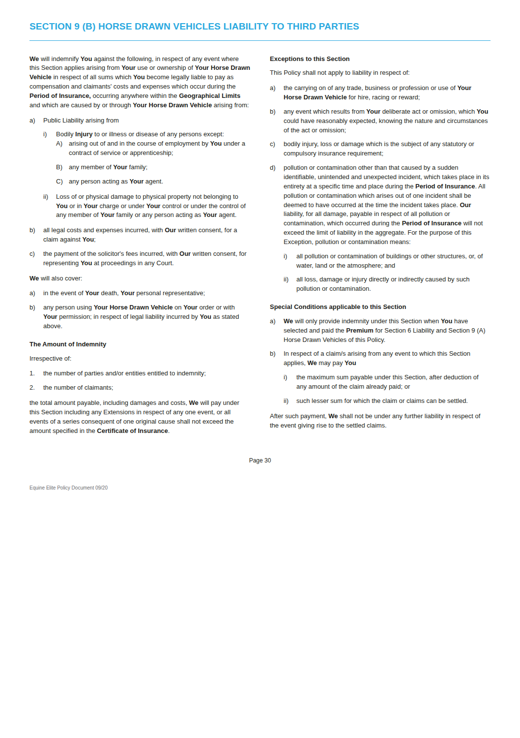Section 9 (B) Horse Drawn Vehicles Liability to Third Parties
We will indemnify You against the following, in respect of any event where this Section applies arising from Your use or ownership of Your Horse Drawn Vehicle in respect of all sums which You become legally liable to pay as compensation and claimants' costs and expenses which occur during the Period of Insurance, occurring anywhere within the Geographical Limits and which are caused by or through Your Horse Drawn Vehicle arising from:
a) Public Liability arising from
i) Bodily Injury to or illness or disease of any persons except:
A) arising out of and in the course of employment by You under a contract of service or apprenticeship;
B) any member of Your family;
C) any person acting as Your agent.
ii) Loss of or physical damage to physical property not belonging to You or in Your charge or under Your control or under the control of any member of Your family or any person acting as Your agent.
b) all legal costs and expenses incurred, with Our written consent, for a claim against You;
c) the payment of the solicitor's fees incurred, with Our written consent, for representing You at proceedings in any Court.
We will also cover:
a) in the event of Your death, Your personal representative;
b) any person using Your Horse Drawn Vehicle on Your order or with Your permission; in respect of legal liability incurred by You as stated above.
The Amount of Indemnity
Irrespective of:
1. the number of parties and/or entities entitled to indemnity;
2. the number of claimants;
the total amount payable, including damages and costs, We will pay under this Section including any Extensions in respect of any one event, or all events of a series consequent of one original cause shall not exceed the amount specified in the Certificate of Insurance.
Exceptions to this Section
This Policy shall not apply to liability in respect of:
a) the carrying on of any trade, business or profession or use of Your Horse Drawn Vehicle for hire, racing or reward;
b) any event which results from Your deliberate act or omission, which You could have reasonably expected, knowing the nature and circumstances of the act or omission;
c) bodily injury, loss or damage which is the subject of any statutory or compulsory insurance requirement;
d) pollution or contamination other than that caused by a sudden identifiable, unintended and unexpected incident, which takes place in its entirety at a specific time and place during the Period of Insurance. All pollution or contamination which arises out of one incident shall be deemed to have occurred at the time the incident takes place. Our liability, for all damage, payable in respect of all pollution or contamination, which occurred during the Period of Insurance will not exceed the limit of liability in the aggregate. For the purpose of this Exception, pollution or contamination means:
i) all pollution or contamination of buildings or other structures, or, of water, land or the atmosphere; and
ii) all loss, damage or injury directly or indirectly caused by such pollution or contamination.
Special Conditions applicable to this Section
a) We will only provide indemnity under this Section when You have selected and paid the Premium for Section 6 Liability and Section 9 (A) Horse Drawn Vehicles of this Policy.
b) In respect of a claim/s arising from any event to which this Section applies, We may pay You
i) the maximum sum payable under this Section, after deduction of any amount of the claim already paid; or
ii) such lesser sum for which the claim or claims can be settled.
After such payment, We shall not be under any further liability in respect of the event giving rise to the settled claims.
Page 30
Equine Elite Policy Document 09/20